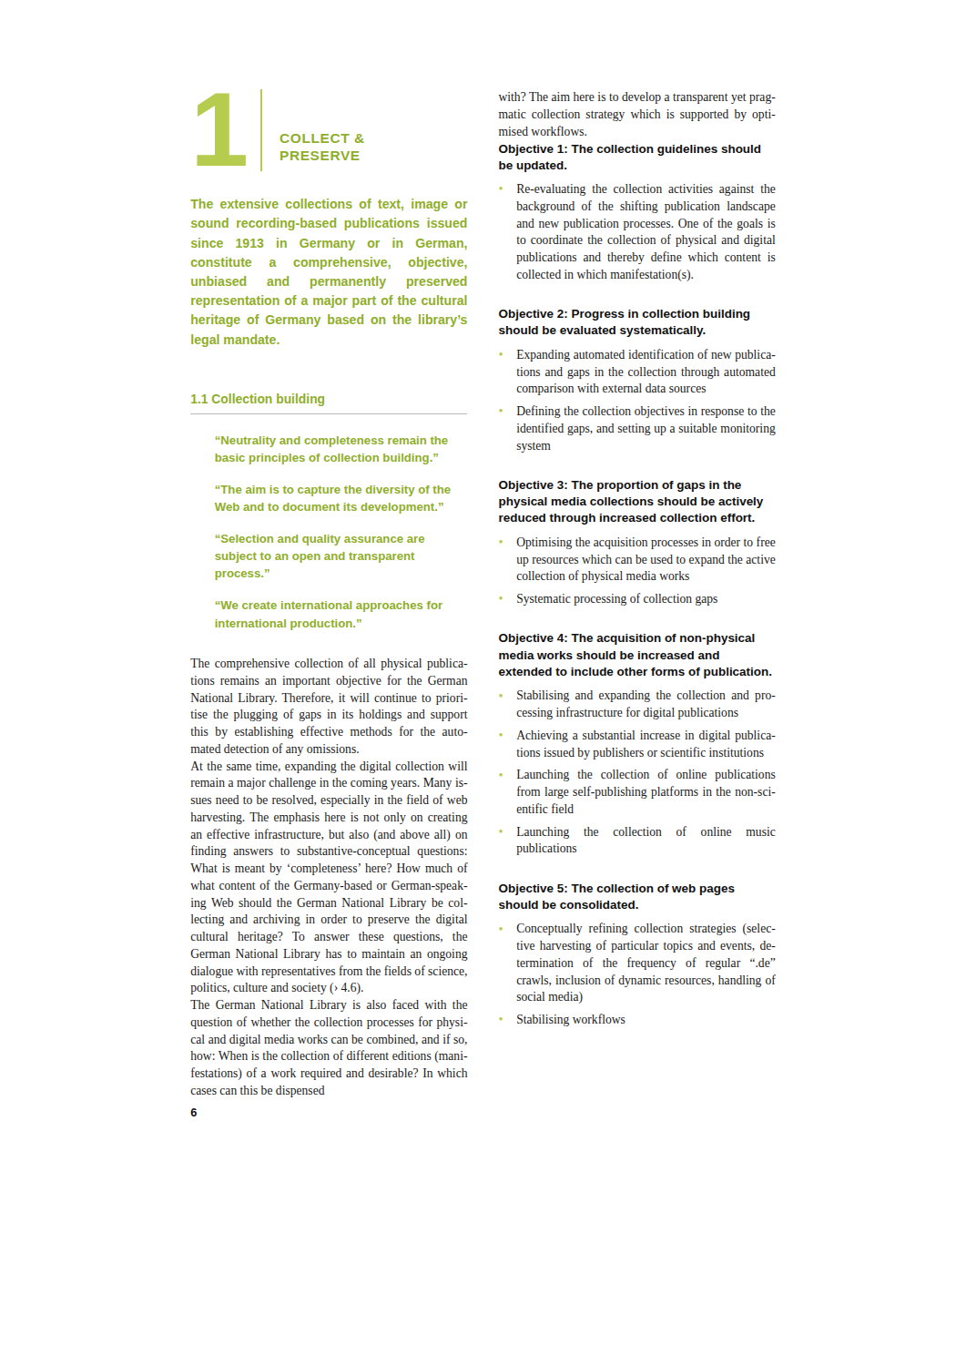1
Collect &
Preserve
The extensive collections of text, image or sound recording-based publications issued since 1913 in Germany or in German, constitute a comprehensive, objective, unbiased and permanently preserved representation of a major part of the cultural heritage of Germany based on the library’s legal mandate.
1.1 Collection building
“Neutrality and completeness remain the basic principles of collection building.”
“The aim is to capture the diversity of the Web and to document its development.”
“Selection and quality assurance are subject to an open and transparent process.”
“We create international approaches for international production.”
The comprehensive collection of all physical publications remains an important objective for the German National Library. Therefore, it will continue to prioritise the plugging of gaps in its holdings and support this by establishing effective methods for the automated detection of any omissions.
At the same time, expanding the digital collection will remain a major challenge in the coming years. Many issues need to be resolved, especially in the field of web harvesting. The emphasis here is not only on creating an effective infrastructure, but also (and above all) on finding answers to substantive-conceptual questions: What is meant by ‘completeness’ here? How much of what content of the Germany-based or German-speaking Web should the German National Library be collecting and archiving in order to preserve the digital cultural heritage? To answer these questions, the German National Library has to maintain an ongoing dialogue with representatives from the fields of science, politics, culture and society (› 4.6).
The German National Library is also faced with the question of whether the collection processes for physical and digital media works can be combined, and if so, how: When is the collection of different editions (manifestations) of a work required and desirable? In which cases can this be dispensed
with? The aim here is to develop a transparent yet pragmatic collection strategy which is supported by optimised workflows.
Objective 1: The collection guidelines should be updated.
Re-evaluating the collection activities against the background of the shifting publication landscape and new publication processes. One of the goals is to coordinate the collection of physical and digital publications and thereby define which content is collected in which manifestation(s).
Objective 2: Progress in collection building should be evaluated systematically.
Expanding automated identification of new publications and gaps in the collection through automated comparison with external data sources
Defining the collection objectives in response to the identified gaps, and setting up a suitable monitoring system
Objective 3: The proportion of gaps in the physical media collections should be actively reduced through increased collection effort.
Optimising the acquisition processes in order to free up resources which can be used to expand the active collection of physical media works
Systematic processing of collection gaps
Objective 4: The acquisition of non-physical media works should be increased and extended to include other forms of publication.
Stabilising and expanding the collection and processing infrastructure for digital publications
Achieving a substantial increase in digital publications issued by publishers or scientific institutions
Launching the collection of online publications from large self-publishing platforms in the non-scientific field
Launching the collection of online music publications
Objective 5: The collection of web pages should be consolidated.
Conceptually refining collection strategies (selective harvesting of particular topics and events, determination of the frequency of regular “.de” crawls, inclusion of dynamic resources, handling of social media)
Stabilising workflows
6